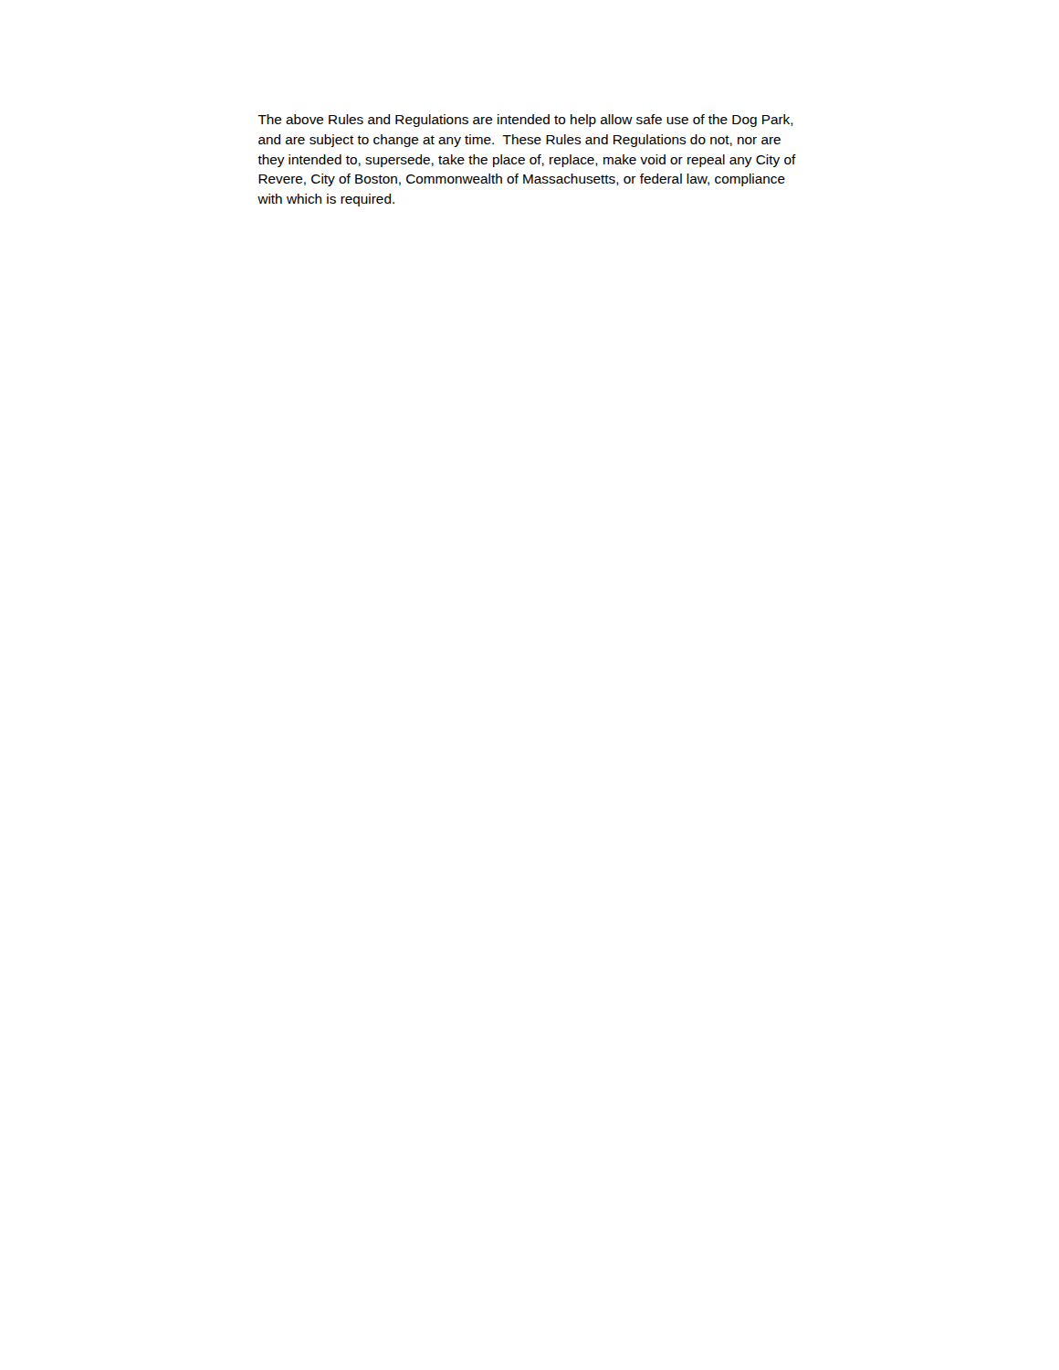The above Rules and Regulations are intended to help allow safe use of the Dog Park, and are subject to change at any time. These Rules and Regulations do not, nor are they intended to, supersede, take the place of, replace, make void or repeal any City of Revere, City of Boston, Commonwealth of Massachusetts, or federal law, compliance with which is required.